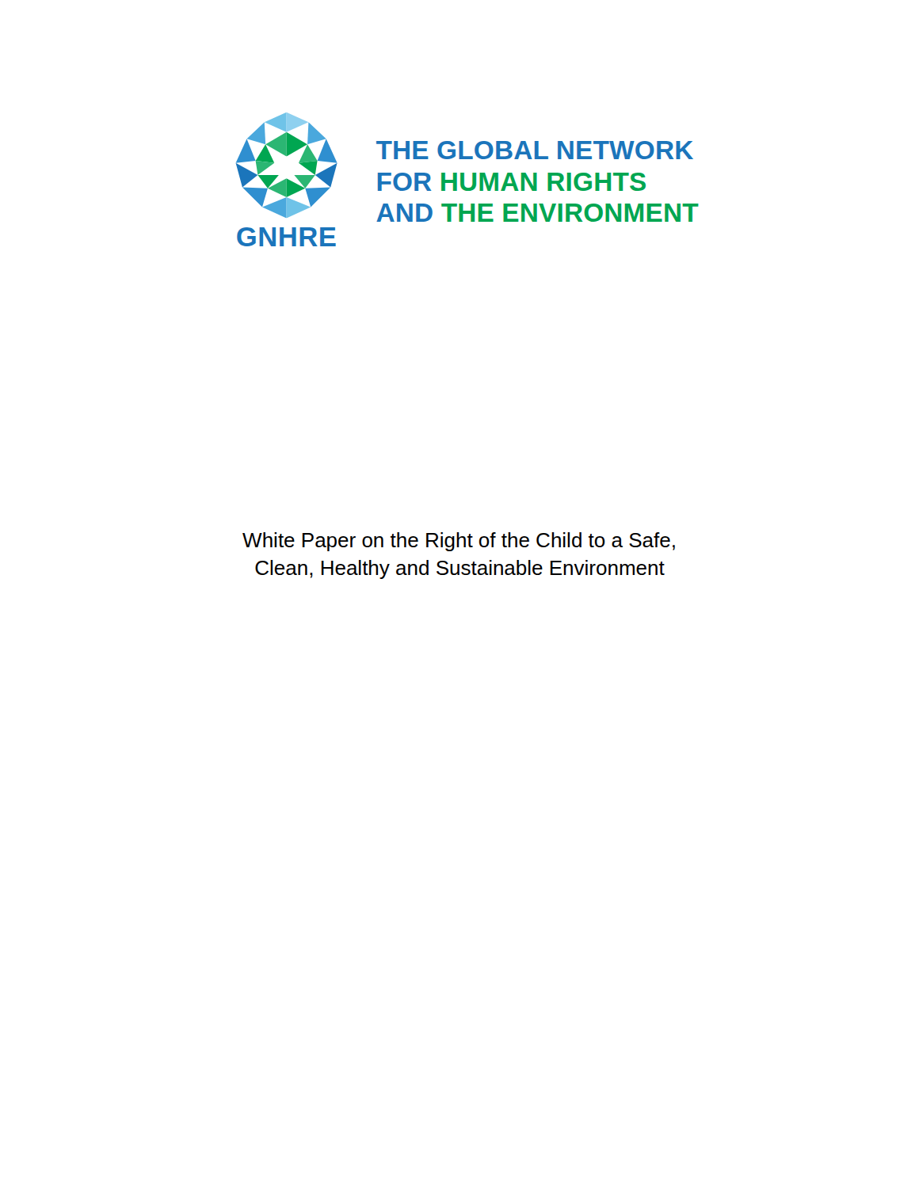GNHRE
THE GLOBAL NETWORK
FOR HUMAN RIGHTS
AND THE ENVIRONMENT
White Paper on the Right of the Child to a Safe, Clean, Healthy and Sustainable Environment